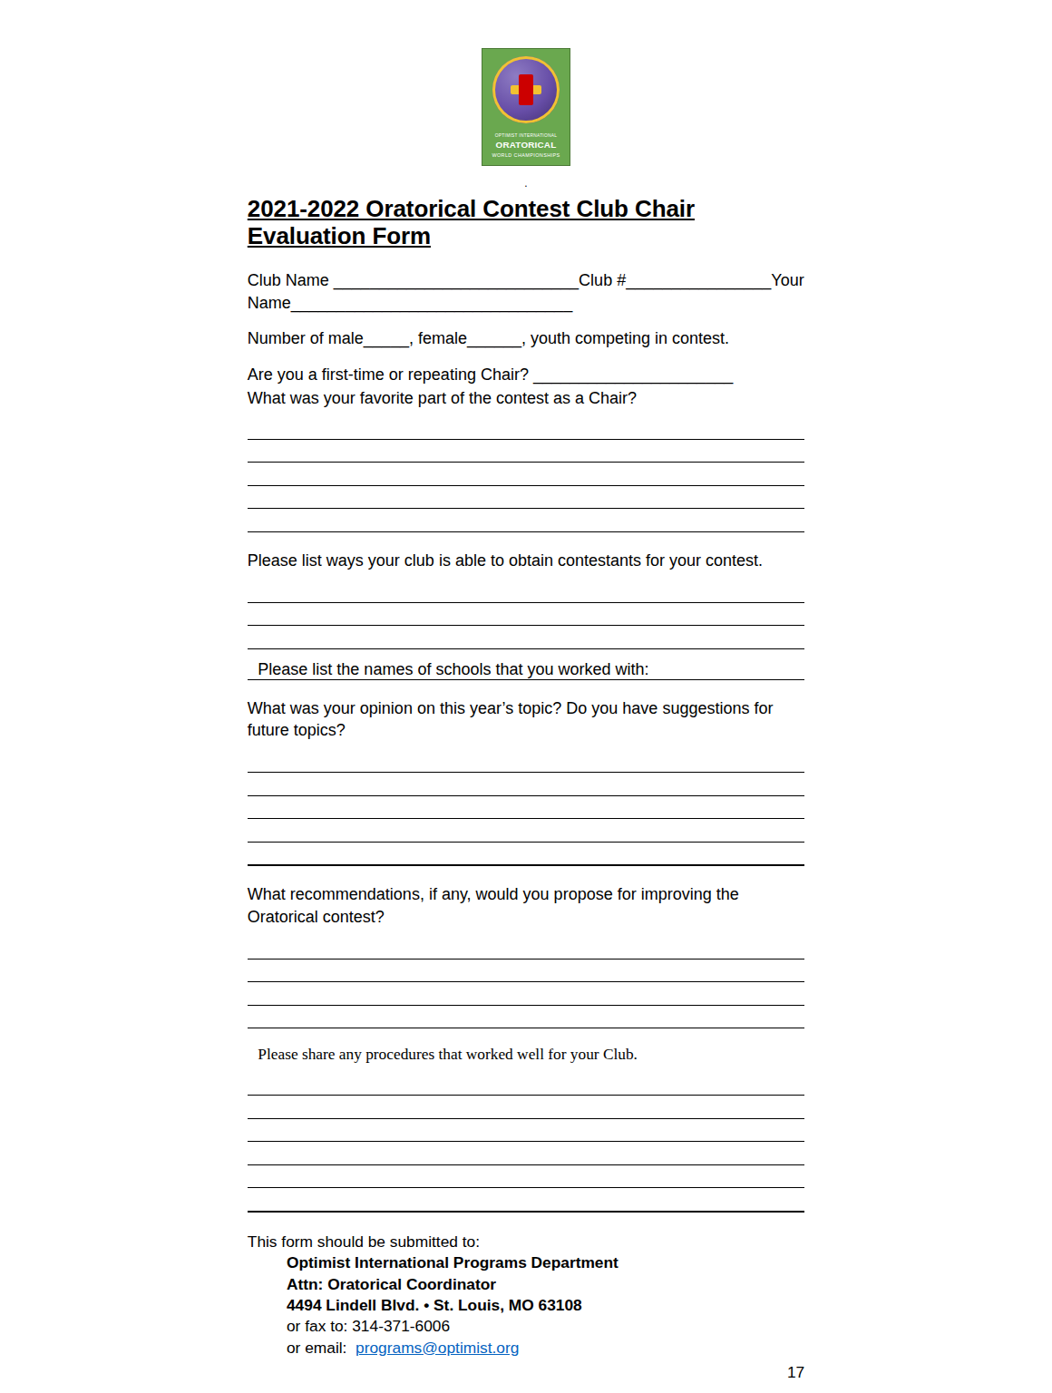OPTIMIST INTERNATIONAL
ORATORICAL
WORLD CHAMPIONSHIPS
.
2021-2022 Oratorical Contest Club Chair Evaluation Form
Club Name ___________________________Club #________________Your
Name_______________________________
Number of male_____, female______, youth competing in contest.
Are you a first-time or repeating Chair? ______________________
What was your favorite part of the contest as a Chair?
Please list ways your club is able to obtain contestants for your contest.
Please list the names of schools that you worked with:
What was your opinion on this year’s topic? Do you have suggestions for future topics?
What recommendations, if any, would you propose for improving the Oratorical contest?
Please share any procedures that worked well for your Club.
This form should be submitted to:
Optimist International Programs Department
Attn: Oratorical Coordinator
4494 Lindell Blvd. • St. Louis, MO 63108
or fax to: 314-371-6006
or email: programs@optimist.org
17